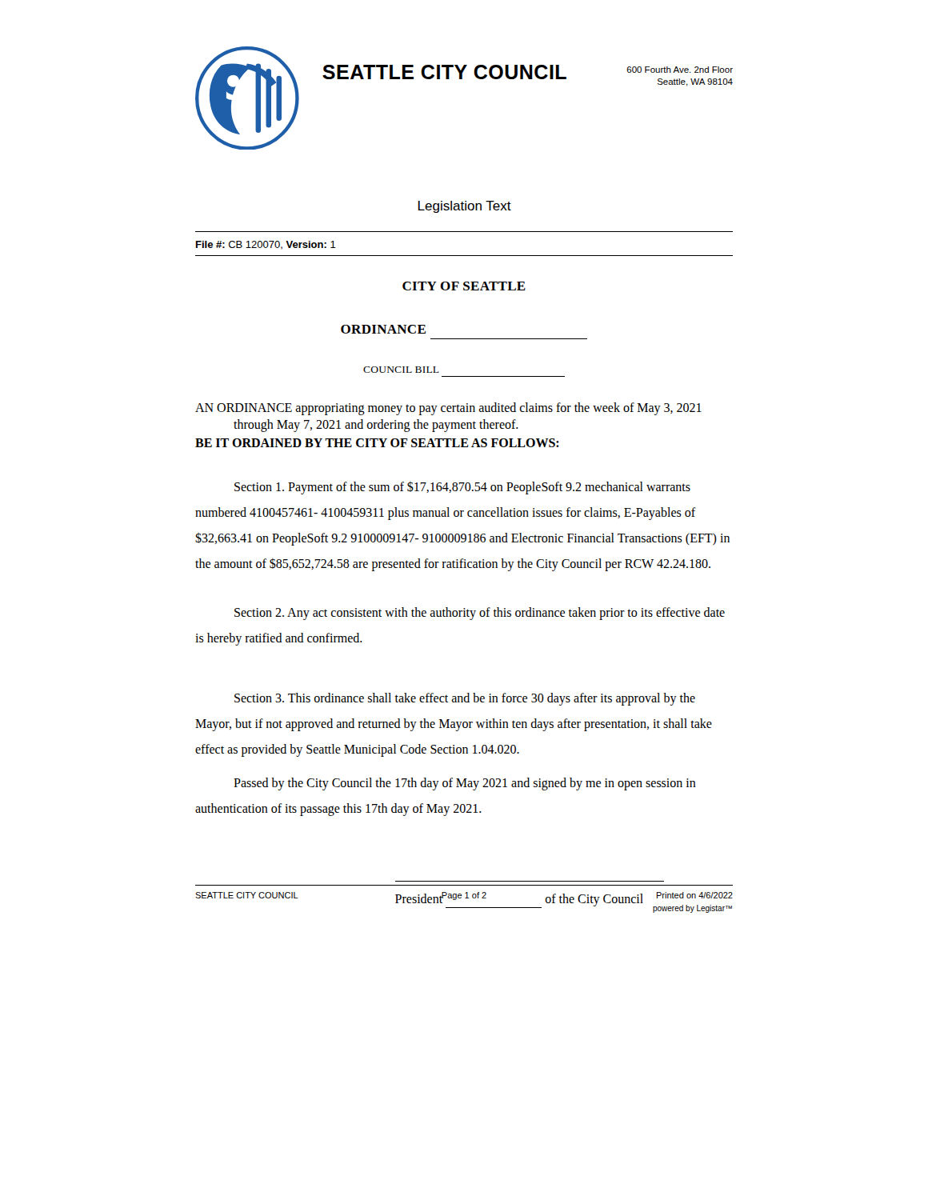SEATTLE CITY COUNCIL
600 Fourth Ave. 2nd Floor
Seattle, WA 98104
Legislation Text
File #: CB 120070, Version: 1
CITY OF SEATTLE
ORDINANCE
COUNCIL BILL
AN ORDINANCE appropriating money to pay certain audited claims for the week of May 3, 2021 through May 7, 2021 and ordering the payment thereof.
BE IT ORDAINED BY THE CITY OF SEATTLE AS FOLLOWS:
Section 1. Payment of the sum of $17,164,870.54 on PeopleSoft 9.2 mechanical warrants numbered 4100457461- 4100459311 plus manual or cancellation issues for claims, E-Payables of $32,663.41 on PeopleSoft 9.2 9100009147- 9100009186 and Electronic Financial Transactions (EFT) in the amount of $85,652,724.58 are presented for ratification by the City Council per RCW 42.24.180.
Section 2. Any act consistent with the authority of this ordinance taken prior to its effective date is hereby ratified and confirmed.
Section 3. This ordinance shall take effect and be in force 30 days after its approval by the Mayor, but if not approved and returned by the Mayor within ten days after presentation, it shall take effect as provided by Seattle Municipal Code Section 1.04.020.
Passed by the City Council the 17th day of May 2021 and signed by me in open session in authentication of its passage this 17th day of May 2021.
President of the City Council
SEATTLE CITY COUNCIL
Page 1 of 2
Printed on 4/6/2022
powered by Legistar™